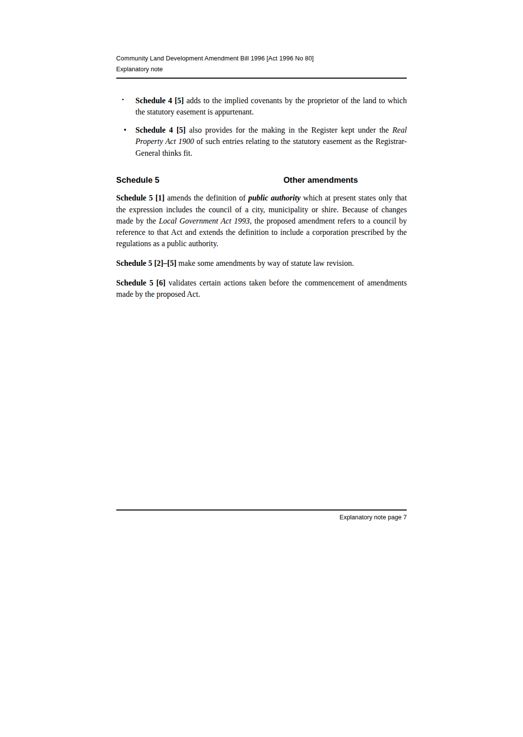Community Land Development Amendment Bill 1996 [Act 1996 No 80]
Explanatory note
• Schedule 4 [5] adds to the implied covenants by the proprietor of the land to which the statutory easement is appurtenant.
• Schedule 4 [5] also provides for the making in the Register kept under the Real Property Act 1900 of such entries relating to the statutory easement as the Registrar-General thinks fit.
Schedule 5 Other amendments
Schedule 5 [1] amends the definition of public authority which at present states only that the expression includes the council of a city, municipality or shire. Because of changes made by the Local Government Act 1993, the proposed amendment refers to a council by reference to that Act and extends the definition to include a corporation prescribed by the regulations as a public authority.
Schedule 5 [2]–[5] make some amendments by way of statute law revision.
Schedule 5 [6] validates certain actions taken before the commencement of amendments made by the proposed Act.
Explanatory note page 7